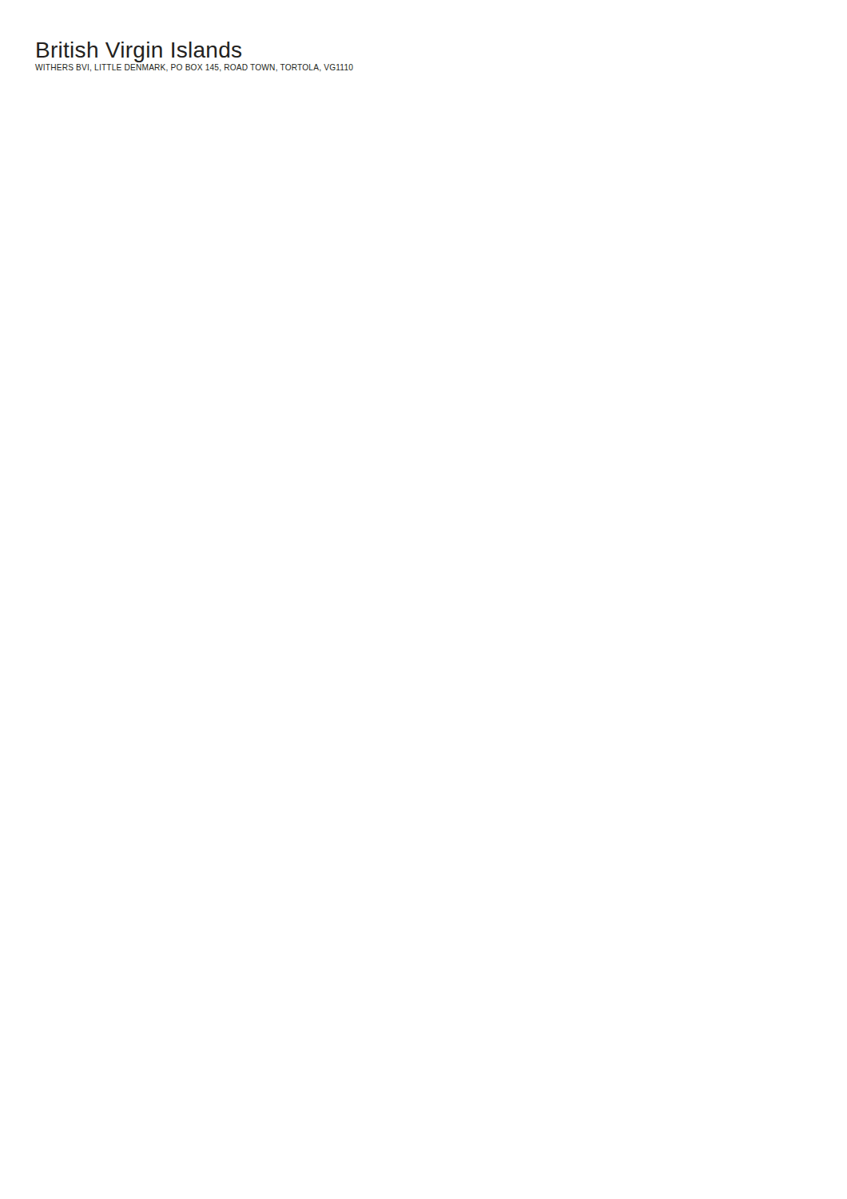British Virgin Islands
Withers BVI, Little Denmark, PO Box 145, Road Town, Tortola, VG1110